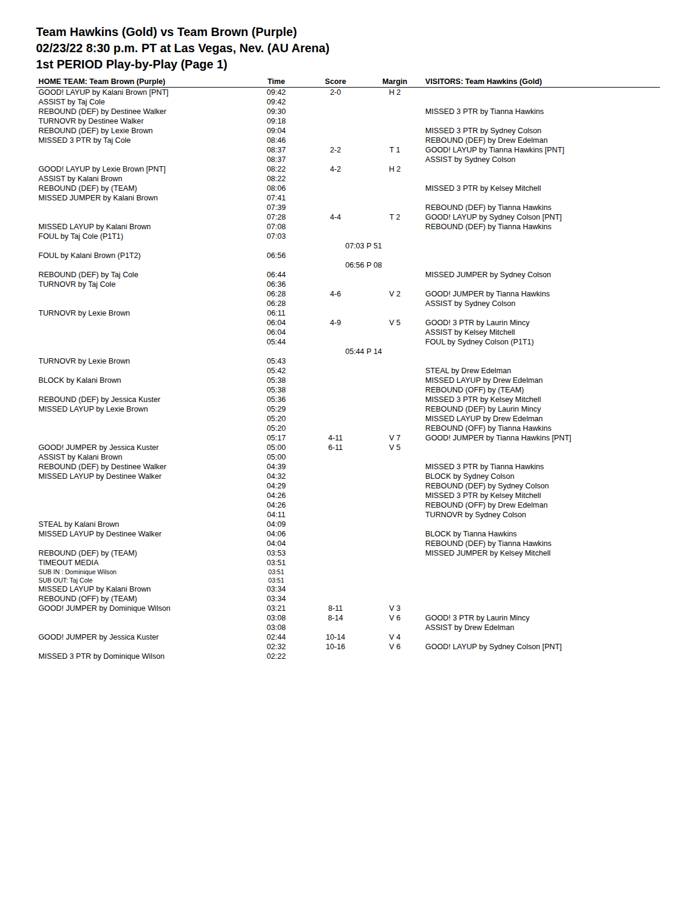Team Hawkins (Gold) vs Team Brown (Purple)
02/23/22 8:30 p.m. PT at Las Vegas, Nev. (AU Arena)
1st PERIOD Play-by-Play (Page 1)
| HOME TEAM: Team Brown (Purple) | Time | Score | Margin | VISITORS: Team Hawkins (Gold) |
| --- | --- | --- | --- | --- |
| GOOD! LAYUP by Kalani Brown [PNT] | 09:42 | 2-0 | H 2 | |
| ASSIST by Taj Cole | 09:42 | | | |
| REBOUND (DEF) by Destinee Walker | 09:30 | | | MISSED 3 PTR by Tianna Hawkins |
| TURNOVR by Destinee Walker | 09:18 | | | |
| REBOUND (DEF) by Lexie Brown | 09:04 | | | MISSED 3 PTR by Sydney Colson |
| MISSED 3 PTR by Taj Cole | 08:46 | | | REBOUND (DEF) by Drew Edelman |
| | 08:37 | 2-2 | T 1 | GOOD! LAYUP by Tianna Hawkins [PNT] |
| | 08:37 | | | ASSIST by Sydney Colson |
| GOOD! LAYUP by Lexie Brown [PNT] | 08:22 | 4-2 | H 2 | |
| ASSIST by Kalani Brown | 08:22 | | | |
| REBOUND (DEF) by (TEAM) | 08:06 | | | MISSED 3 PTR by Kelsey Mitchell |
| MISSED JUMPER by Kalani Brown | 07:41 | | | |
| | 07:39 | | | REBOUND (DEF) by Tianna Hawkins |
| | 07:28 | 4-4 | T 2 | GOOD! LAYUP by Sydney Colson [PNT] |
| MISSED LAYUP by Kalani Brown | 07:08 | | | REBOUND (DEF) by Tianna Hawkins |
| FOUL by Taj Cole (P1T1) | 07:03 | | | |
| | | 07:03 P 51 | |
| FOUL by Kalani Brown (P1T2) | 06:56 | | | |
| | | 06:56 P 08 | |
| REBOUND (DEF) by Taj Cole | 06:44 | | | MISSED JUMPER by Sydney Colson |
| TURNOVR by Taj Cole | 06:36 | | | |
| | 06:28 | 4-6 | V 2 | GOOD! JUMPER by Tianna Hawkins |
| | 06:28 | | | ASSIST by Sydney Colson |
| TURNOVR by Lexie Brown | 06:11 | | | |
| | 06:04 | 4-9 | V 5 | GOOD! 3 PTR by Laurin Mincy |
| | 06:04 | | | ASSIST by Kelsey Mitchell |
| | 05:44 | | | FOUL by Sydney Colson (P1T1) |
| | | 05:44 P 14 | |
| TURNOVR by Lexie Brown | 05:43 | | | |
| | 05:42 | | | STEAL by Drew Edelman |
| BLOCK by Kalani Brown | 05:38 | | | MISSED LAYUP by Drew Edelman |
| | 05:38 | | | REBOUND (OFF) by (TEAM) |
| REBOUND (DEF) by Jessica Kuster | 05:36 | | | MISSED 3 PTR by Kelsey Mitchell |
| MISSED LAYUP by Lexie Brown | 05:29 | | | REBOUND (DEF) by Laurin Mincy |
| | 05:20 | | | MISSED LAYUP by Drew Edelman |
| | 05:20 | | | REBOUND (OFF) by Tianna Hawkins |
| | 05:17 | 4-11 | V 7 | GOOD! JUMPER by Tianna Hawkins [PNT] |
| GOOD! JUMPER by Jessica Kuster | 05:00 | 6-11 | V 5 | |
| ASSIST by Kalani Brown | 05:00 | | | |
| REBOUND (DEF) by Destinee Walker | 04:39 | | | MISSED 3 PTR by Tianna Hawkins |
| MISSED LAYUP by Destinee Walker | 04:32 | | | BLOCK by Sydney Colson |
| | 04:29 | | | REBOUND (DEF) by Sydney Colson |
| | 04:26 | | | MISSED 3 PTR by Kelsey Mitchell |
| | 04:26 | | | REBOUND (OFF) by Drew Edelman |
| | 04:11 | | | TURNOVR by Sydney Colson |
| STEAL by Kalani Brown | 04:09 | | | |
| MISSED LAYUP by Destinee Walker | 04:06 | | | BLOCK by Tianna Hawkins |
| | 04:04 | | | REBOUND (DEF) by Tianna Hawkins |
| REBOUND (DEF) by (TEAM) | 03:53 | | | MISSED JUMPER by Kelsey Mitchell |
| TIMEOUT MEDIA | 03:51 | | | |
| SUB IN : Dominique Wilson | 03:51 | | | |
| SUB OUT: Taj Cole | 03:51 | | | |
| MISSED LAYUP by Kalani Brown | 03:34 | | | |
| REBOUND (OFF) by (TEAM) | 03:34 | | | |
| GOOD! JUMPER by Dominique Wilson | 03:21 | 8-11 | V 3 | |
| | 03:08 | 8-14 | V 6 | GOOD! 3 PTR by Laurin Mincy |
| | 03:08 | | | ASSIST by Drew Edelman |
| GOOD! JUMPER by Jessica Kuster | 02:44 | 10-14 | V 4 | |
| | 02:32 | 10-16 | V 6 | GOOD! LAYUP by Sydney Colson [PNT] |
| MISSED 3 PTR by Dominique Wilson | 02:22 | | | |